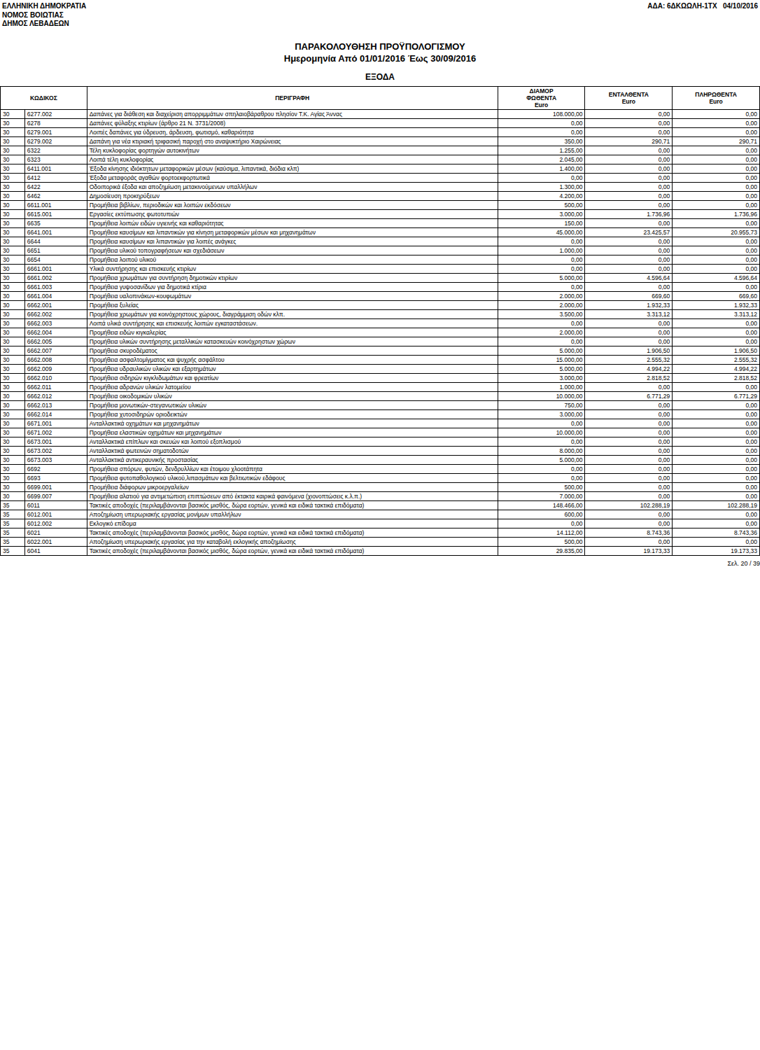| ΕΛΛΗΝΙΚΗ ΔΗΜΟΚΡΑΤΙΑ ΝΟΜΟΣ ΒΟΙΩΤΙΑΣ ΔΗΜΟΣ ΛΕΒΑΔΕΩΝ | ΑΔΑ: 6ΔΚΩΩΛΗ-1ΤΧ 04/10/2016 |
ΠΑΡΑΚΟΛΟΥΘΗΣΗ ΠΡΟΫΠΟΛΟΓΙΣΜΟΥ
Ημερομηνία Από 01/01/2016 Έως 30/09/2016
ΕΞΟΔΑ
| ΚΩΔΙΚΟΣ | ΠΕΡΙΓΡΑΦΗ | ΔΙΑΜΟΡ ΦΩΘΕΝΤΑ Euro | ΕΝΤΑΛΘΕΝΤΑ Euro | ΠΛΗΡΩΘΕΝΤΑ Euro |
| --- | --- | --- | --- | --- |
| 30 | 6277.002 | Δαπάνες για διάθεση και διαχείριση απορριμμάτων σπηλαιοβάραθρου πλησίον Τ.Κ. Αγίας Άννας | 108.000,00 | 0,00 | 0,00 |
| 30 | 6278 | Δαπάνες φύλαξης κτιρίων (άρθρο 21 Ν. 3731/2008) | 0,00 | 0,00 | 0,00 |
| 30 | 6279.001 | Λοιπές δαπάνες για ύδρευση, άρδευση, φωτισμό, καθαριότητα | 0,00 | 0,00 | 0,00 |
| 30 | 6279.002 | Δαπάνη για νέα κτιριακή τριφασική παροχή στο αναψυκτήριο Χαιρώνειας | 350,00 | 290,71 | 290,71 |
| 30 | 6322 | Τέλη κυκλοφορίας φορτηγών αυτοκινήτων | 1.255,00 | 0,00 | 0,00 |
| 30 | 6323 | Λοιπά τέλη κυκλοφορίας | 2.045,00 | 0,00 | 0,00 |
| 30 | 6411.001 | Έξοδα κίνησης ιδιόκτητων μεταφορικών μέσων (καύσιμα, λιπαντικά, διόδια κλπ) | 1.400,00 | 0,00 | 0,00 |
| 30 | 6412 | Έξοδα μεταφοράς αγαθών φορτοεκφορτωτικά | 0,00 | 0,00 | 0,00 |
| 30 | 6422 | Οδοιπορικά έξοδα και αποζημίωση μετακινούμενων υπαλλήλων | 1.300,00 | 0,00 | 0,00 |
| 30 | 6462 | Δημοσίευση προκηρύξεων | 4.200,00 | 0,00 | 0,00 |
| 30 | 6611.001 | Προμήθεια βιβλίων, περιοδικών και λοιπών εκδόσεων | 500,00 | 0,00 | 0,00 |
| 30 | 6615.001 | Εργασίες εκτύπωσης φωτοτυπιών | 3.000,00 | 1.736,96 | 1.736,96 |
| 30 | 6635 | Προμήθεια λοιπών ειδών υγιεινής και καθαριότητας | 150,00 | 0,00 | 0,00 |
| 30 | 6641.001 | Προμήθεια καυσίμων και λιπαντικών για κίνηση μεταφορικών μέσων και μηχανημάτων | 45.000,00 | 23.425,57 | 20.955,73 |
| 30 | 6644 | Προμήθεια καυσίμων και λιπαντικών για λοιπές ανάγκες | 0,00 | 0,00 | 0,00 |
| 30 | 6651 | Προμήθεια υλικού τοπογραφήσεων και σχεδιάσεων | 1.000,00 | 0,00 | 0,00 |
| 30 | 6654 | Προμήθεια λοιπού υλικού | 0,00 | 0,00 | 0,00 |
| 30 | 6661.001 | Υλικά συντήρησης και επισκευής κτιρίων | 0,00 | 0,00 | 0,00 |
| 30 | 6661.002 | Προμήθεια χρωμάτων για συντήρηση δημοτικών κτιρίων | 5.000,00 | 4.596,64 | 4.596,64 |
| 30 | 6661.003 | Προμήθεια γυψοσανίδων για δημοτικά κτίρια | 0,00 | 0,00 | 0,00 |
| 30 | 6661.004 | Προμήθεια υαλοπινάκων-κουφωμάτων | 2.000,00 | 669,60 | 669,60 |
| 30 | 6662.001 | Προμήθεια ξυλείας | 2.000,00 | 1.932,33 | 1.932,33 |
| 30 | 6662.002 | Προμήθεια χρωμάτων για κοινόχρηστους χώρους, διαγράμμιση οδών κλπ. | 3.500,00 | 3.313,12 | 3.313,12 |
| 30 | 6662.003 | Λοιπά υλικά συντήρησης και επισκευής λοιπών εγκαταστάσεων. | 0,00 | 0,00 | 0,00 |
| 30 | 6662.004 | Προμήθεια ειδών κιγκαλερίας | 2.000,00 | 0,00 | 0,00 |
| 30 | 6662.005 | Προμήθεια υλικών συντήρησης μεταλλικών κατασκευών κοινόχρηστων χώρων | 0,00 | 0,00 | 0,00 |
| 30 | 6662.007 | Προμήθεια σκυροδέματος | 5.000,00 | 1.906,50 | 1.906,50 |
| 30 | 6662.008 | Προμήθεια ασφαλτομίγματος και ψυχρής ασφάλτου | 15.000,00 | 2.555,32 | 2.555,32 |
| 30 | 6662.009 | Προμήθεια υδραυλικών υλικών και εξαρτημάτων | 5.000,00 | 4.994,22 | 4.994,22 |
| 30 | 6662.010 | Προμήθεια σιδηρών κιγκλιδωμάτων και φρεατίων | 3.000,00 | 2.818,52 | 2.818,52 |
| 30 | 6662.011 | Προμήθεια αδρανών υλικών λατομείου | 1.000,00 | 0,00 | 0,00 |
| 30 | 6662.012 | Προμήθεια οικοδομικών υλικών | 10.000,00 | 6.771,29 | 6.771,29 |
| 30 | 6662.013 | Προμήθεια μονωτικών-στεγανωτικών υλικών | 750,00 | 0,00 | 0,00 |
| 30 | 6662.014 | Προμήθεια χυτοσιδηρών οριοδεικτών | 3.000,00 | 0,00 | 0,00 |
| 30 | 6671.001 | Ανταλλακτικά οχημάτων και μηχανημάτων | 0,00 | 0,00 | 0,00 |
| 30 | 6671.002 | Προμήθεια ελαστικών οχημάτων και μηχανημάτων | 10.000,00 | 0,00 | 0,00 |
| 30 | 6673.001 | Ανταλλακτικά επίπλων και σκευών και λοιπού εξοπλισμού | 0,00 | 0,00 | 0,00 |
| 30 | 6673.002 | Ανταλλακτικά φωτεινών σηματοδοτών | 8.000,00 | 0,00 | 0,00 |
| 30 | 6673.003 | Ανταλλακτικά αντικεραυνικής προστασίας | 5.000,00 | 0,00 | 0,00 |
| 30 | 6692 | Προμήθεια σπόρων, φυτών, δενδρυλλίων και έτοιμου χλοοτάπητα | 0,00 | 0,00 | 0,00 |
| 30 | 6693 | Προμήθεια φυτοπαθολογικού υλικού,λιπασμάτων και βελτιωτικών εδάφους | 0,00 | 0,00 | 0,00 |
| 30 | 6699.001 | Προμήθεια διάφορων μικροεργαλείων | 500,00 | 0,00 | 0,00 |
| 30 | 6699.007 | Προμήθεια αλατιού για αντιμετώπιση επιπτώσεων από έκτακτα καιρικά φαινόμενα (χιονοπτώσεις κ.λ.π.) | 7.000,00 | 0,00 | 0,00 |
| 35 | 6011 | Τακτικές αποδοχές (περιλαμβάνονται βασικός μισθός, δώρα εορτών, γενικά και ειδικά τακτικά επιδόματα) | 148.466,00 | 102.288,19 | 102.288,19 |
| 35 | 6012.001 | Αποζημίωση υπερωριακής εργασίας μονίμων υπαλλήλων | 600,00 | 0,00 | 0,00 |
| 35 | 6012.002 | Εκλογικό επίδομα | 0,00 | 0,00 | 0,00 |
| 35 | 6021 | Τακτικές αποδοχές (περιλαμβάνονται βασικός μισθός, δώρα εορτών, γενικά και ειδικά τακτικά επιδόματα) | 14.112,00 | 8.743,36 | 8.743,36 |
| 35 | 6022.001 | Αποζημίωση υπερωριακής εργασίας για την καταβολή εκλογικής αποζημίωσης | 500,00 | 0,00 | 0,00 |
| 35 | 6041 | Τακτικές αποδοχές (περιλαμβάνονται βασικός μισθός, δώρα εορτών, γενικά και ειδικά τακτικά επιδόματα) | 29.835,00 | 19.173,33 | 19.173,33 |
Σελ. 20 / 39